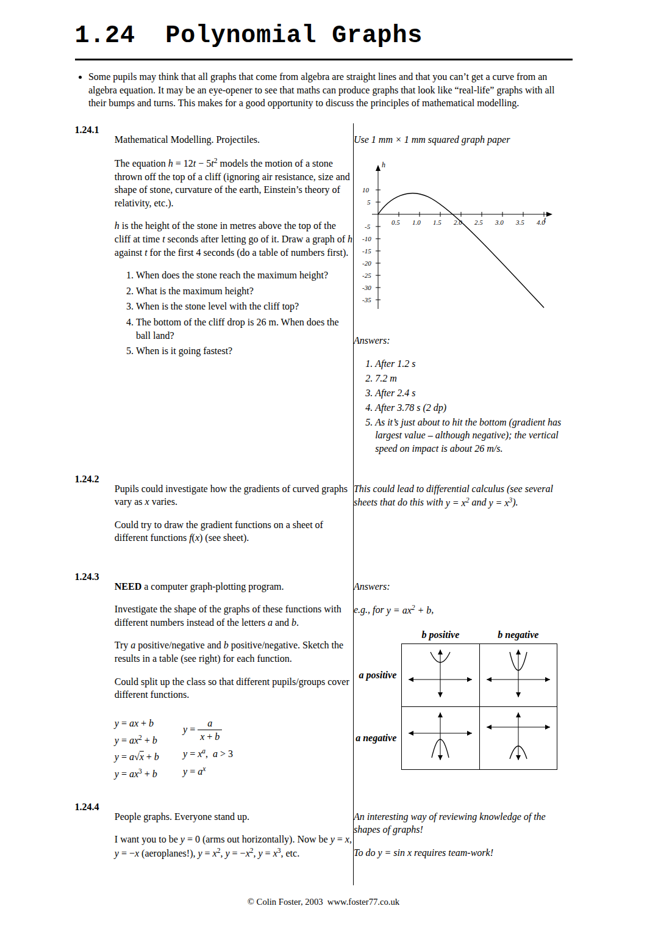1.24 Polynomial Graphs
Some pupils may think that all graphs that come from algebra are straight lines and that you can’t get a curve from an algebra equation. It may be an eye-opener to see that maths can produce graphs that look like “real-life” graphs with all their bumps and turns. This makes for a good opportunity to discuss the principles of mathematical modelling.
| 1.24.1 | Mathematical Modelling. Projectiles. The equation h = 12 t − 5 t 2 models the motion of a stone thrown off the top of a cliff (ignoring air resistance, size and shape of stone, curvature of the earth, Einstein’s theory of relativity, etc.). h is the height of the stone in metres above the top of the cliff at time t seconds after letting go of it. Draw a graph of h against t for the first 4 seconds (do a table of numbers first). When does the stone reach the maximum height? What is the maximum height? When is the stone level with the cliff top? The bottom of the cliff drop is 26 m. When does the ball land? When is it going fastest? | Use 1 mm × 1 mm squared graph paper h t 10 5 -5 -10 -15 -20 -25 -30 -35 0.5 1.0 1.5 2.0 2.5 3.0 3.5 4.0 Answers: After 1.2 s 7.2 m After 2.4 s After 3.78 s (2 dp) As it’s just about to hit the bottom (gradient has largest value – although negative); the vertical speed on impact is about 26 m/s. |
| 1.24.2 | Pupils could investigate how the gradients of curved graphs vary as x varies. Could try to draw the gradient functions on a sheet of different functions f ( x ) (see sheet). | This could lead to differential calculus (see several sheets that do this with y = x 2 and y = x 3 ). |
| 1.24.3 | NEED a computer graph-plotting program. Investigate the shape of the graphs of these functions with different numbers instead of the letters a and b . Try a positive/negative and b positive/negative. Sketch the results in a table (see right) for each function. Could split up the class so that different pupils/groups cover different functions. y = ax + b y = ax 2 + b y = a √ x + b y = ax 3 + b y = a x + b y = x a , a > 3 y = a x | Answers: e.g., for y = ax 2 + b , / / b positive / b negative / / --- / --- / --- / / a positive / / / / a negative / / / |
| 1.24.4 | People graphs. Everyone stand up. I want you to be y = 0 (arms out horizontally). Now be y = x , y = − x (aeroplanes!), y = x 2 , y = − x 2 , y = x 3 , etc. | An interesting way of reviewing knowledge of the shapes of graphs! To do y = sin x requires team-work! |
© Colin Foster, 2003 www.foster77.co.uk